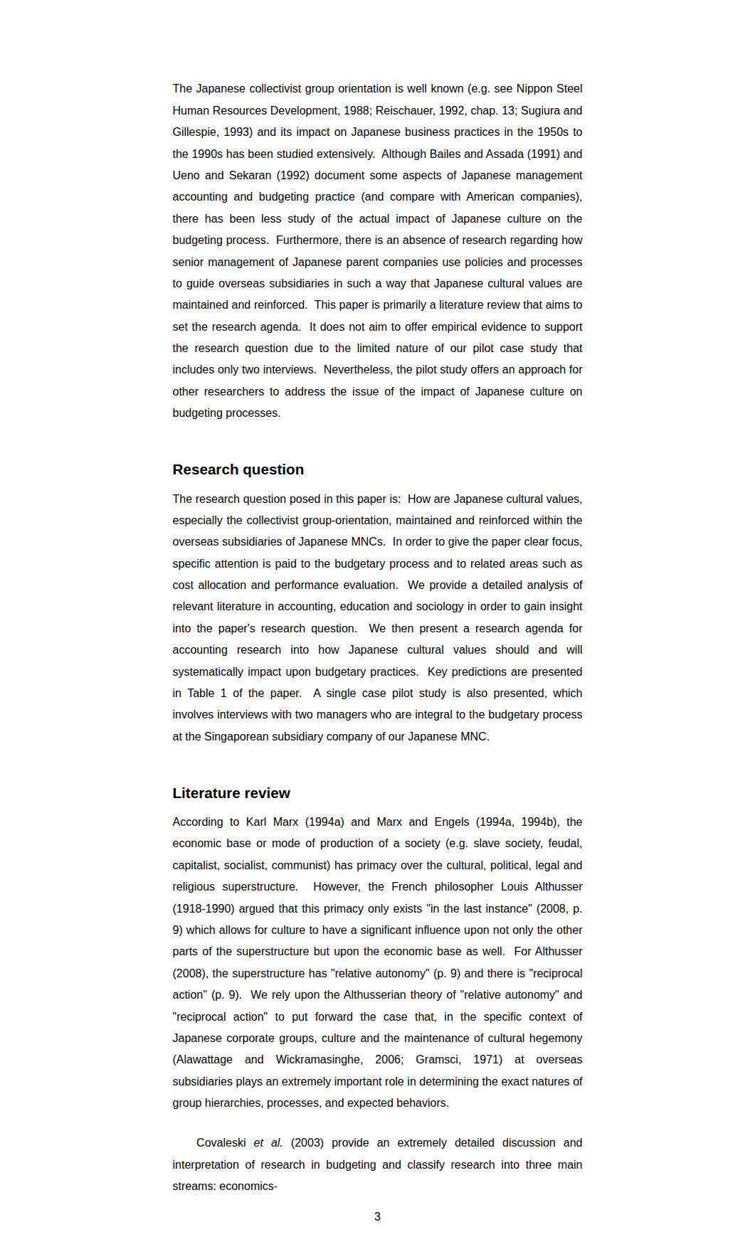The Japanese collectivist group orientation is well known (e.g. see Nippon Steel Human Resources Development, 1988; Reischauer, 1992, chap. 13; Sugiura and Gillespie, 1993) and its impact on Japanese business practices in the 1950s to the 1990s has been studied extensively. Although Bailes and Assada (1991) and Ueno and Sekaran (1992) document some aspects of Japanese management accounting and budgeting practice (and compare with American companies), there has been less study of the actual impact of Japanese culture on the budgeting process. Furthermore, there is an absence of research regarding how senior management of Japanese parent companies use policies and processes to guide overseas subsidiaries in such a way that Japanese cultural values are maintained and reinforced. This paper is primarily a literature review that aims to set the research agenda. It does not aim to offer empirical evidence to support the research question due to the limited nature of our pilot case study that includes only two interviews. Nevertheless, the pilot study offers an approach for other researchers to address the issue of the impact of Japanese culture on budgeting processes.
Research question
The research question posed in this paper is: How are Japanese cultural values, especially the collectivist group-orientation, maintained and reinforced within the overseas subsidiaries of Japanese MNCs. In order to give the paper clear focus, specific attention is paid to the budgetary process and to related areas such as cost allocation and performance evaluation. We provide a detailed analysis of relevant literature in accounting, education and sociology in order to gain insight into the paper's research question. We then present a research agenda for accounting research into how Japanese cultural values should and will systematically impact upon budgetary practices. Key predictions are presented in Table 1 of the paper. A single case pilot study is also presented, which involves interviews with two managers who are integral to the budgetary process at the Singaporean subsidiary company of our Japanese MNC.
Literature review
According to Karl Marx (1994a) and Marx and Engels (1994a, 1994b), the economic base or mode of production of a society (e.g. slave society, feudal, capitalist, socialist, communist) has primacy over the cultural, political, legal and religious superstructure. However, the French philosopher Louis Althusser (1918-1990) argued that this primacy only exists "in the last instance" (2008, p. 9) which allows for culture to have a significant influence upon not only the other parts of the superstructure but upon the economic base as well. For Althusser (2008), the superstructure has "relative autonomy" (p. 9) and there is "reciprocal action" (p. 9). We rely upon the Althusserian theory of "relative autonomy" and "reciprocal action" to put forward the case that, in the specific context of Japanese corporate groups, culture and the maintenance of cultural hegemony (Alawattage and Wickramasinghe, 2006; Gramsci, 1971) at overseas subsidiaries plays an extremely important role in determining the exact natures of group hierarchies, processes, and expected behaviors.
Covaleski et al. (2003) provide an extremely detailed discussion and interpretation of research in budgeting and classify research into three main streams: economics-
3